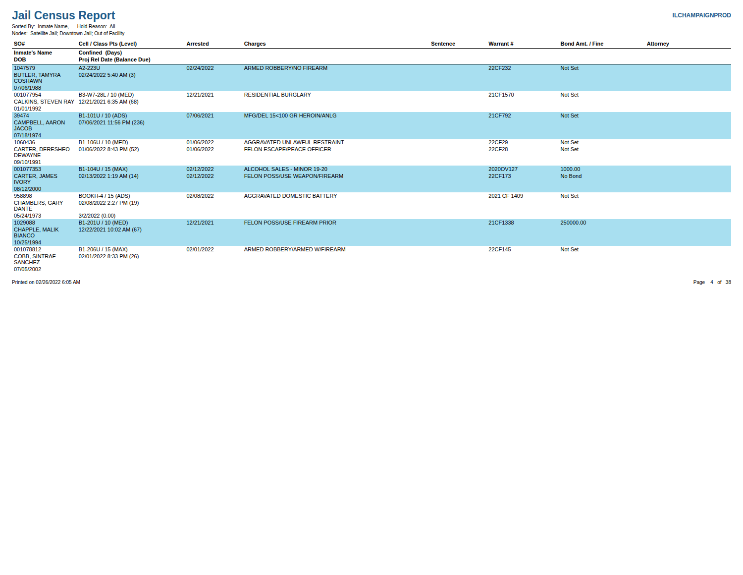ILCHAMPAIGNPROD
Jail Census Report
Sorted By: Inmate Name, Hold Reason: All
Nodes: Satellite Jail; Downtown Jail; Out of Facility
| SO# | Cell / Class Pts (Level) | Arrested | Charges | Sentence | Warrant # | Bond Amt. / Fine | Attorney |
| --- | --- | --- | --- | --- | --- | --- | --- |
| Inmate's Name | Confined (Days) | | | | | | |
| DOB | Proj Rel Date (Balance Due) | | | | | | |
| 1047579 | A2-223U | 02/24/2022 | ARMED ROBBERY/NO FIREARM | | 22CF232 | Not Set | |
| BUTLER, TAMYRA COSHAWN | 02/24/2022 5:40 AM (3) | | | | | | |
| 07/06/1988 | | | | | | | |
| 001077954 | B3-W7-28L / 10 (MED) | 12/21/2021 | RESIDENTIAL BURGLARY | | 21CF1570 | Not Set | |
| CALKINS, STEVEN RAY | 12/21/2021 6:35 AM (68) | | | | | | |
| 01/01/1992 | | | | | | | |
| 39474 | B1-101U / 10 (ADS) | 07/06/2021 | MFG/DEL 15<100 GR HEROIN/ANLG | | 21CF792 | Not Set | |
| CAMPBELL, AARON JACOB | 07/06/2021 11:56 PM (236) | | | | | | |
| 07/18/1974 | | | | | | | |
| 1060436 | B1-106U / 10 (MED) | 01/06/2022 | AGGRAVATED UNLAWFUL RESTRAINT | | 22CF29 | Not Set | |
| CARTER, DERESHEO DEWAYNE | 01/06/2022 8:43 PM (52) | 01/06/2022 | FELON ESCAPE/PEACE OFFICER | | 22CF28 | Not Set | |
| 09/10/1991 | | | | | | | |
| 001077353 | B1-104U / 15 (MAX) | 02/12/2022 | ALCOHOL SALES - MINOR 19-20 | | 2020OV127 | 1000.00 | |
| CARTER, JAMES IVORY | 02/13/2022 1:19 AM (14) | 02/12/2022 | FELON POSS/USE WEAPON/FIREARM | | 22CF173 | No Bond | |
| 08/12/2000 | | | | | | | |
| 958898 | BOOKH-4 / 15 (ADS) | 02/08/2022 | AGGRAVATED DOMESTIC BATTERY | | 2021 CF 1409 | Not Set | |
| CHAMBERS, GARY DANTE | 02/08/2022 2:27 PM (19) | | | | | | |
| 05/24/1973 | 3/2/2022 (0.00) | | | | | | |
| 1029088 | B1-201U / 10 (MED) | 12/21/2021 | FELON POSS/USE FIREARM PRIOR | | 21CF1338 | 250000.00 | |
| CHAPPLE, MALIK BIANCO | 12/22/2021 10:02 AM (67) | | | | | | |
| 10/25/1994 | | | | | | | |
| 001078812 | B1-206U / 15 (MAX) | 02/01/2022 | ARMED ROBBERY/ARMED W/FIREARM | | 22CF145 | Not Set | |
| COBB, SINTRAE SANCHEZ | 02/01/2022 8:33 PM (26) | | | | | | |
| 07/05/2002 | | | | | | | |
Printed on 02/26/2022 6:05 AM Page 4 of 38